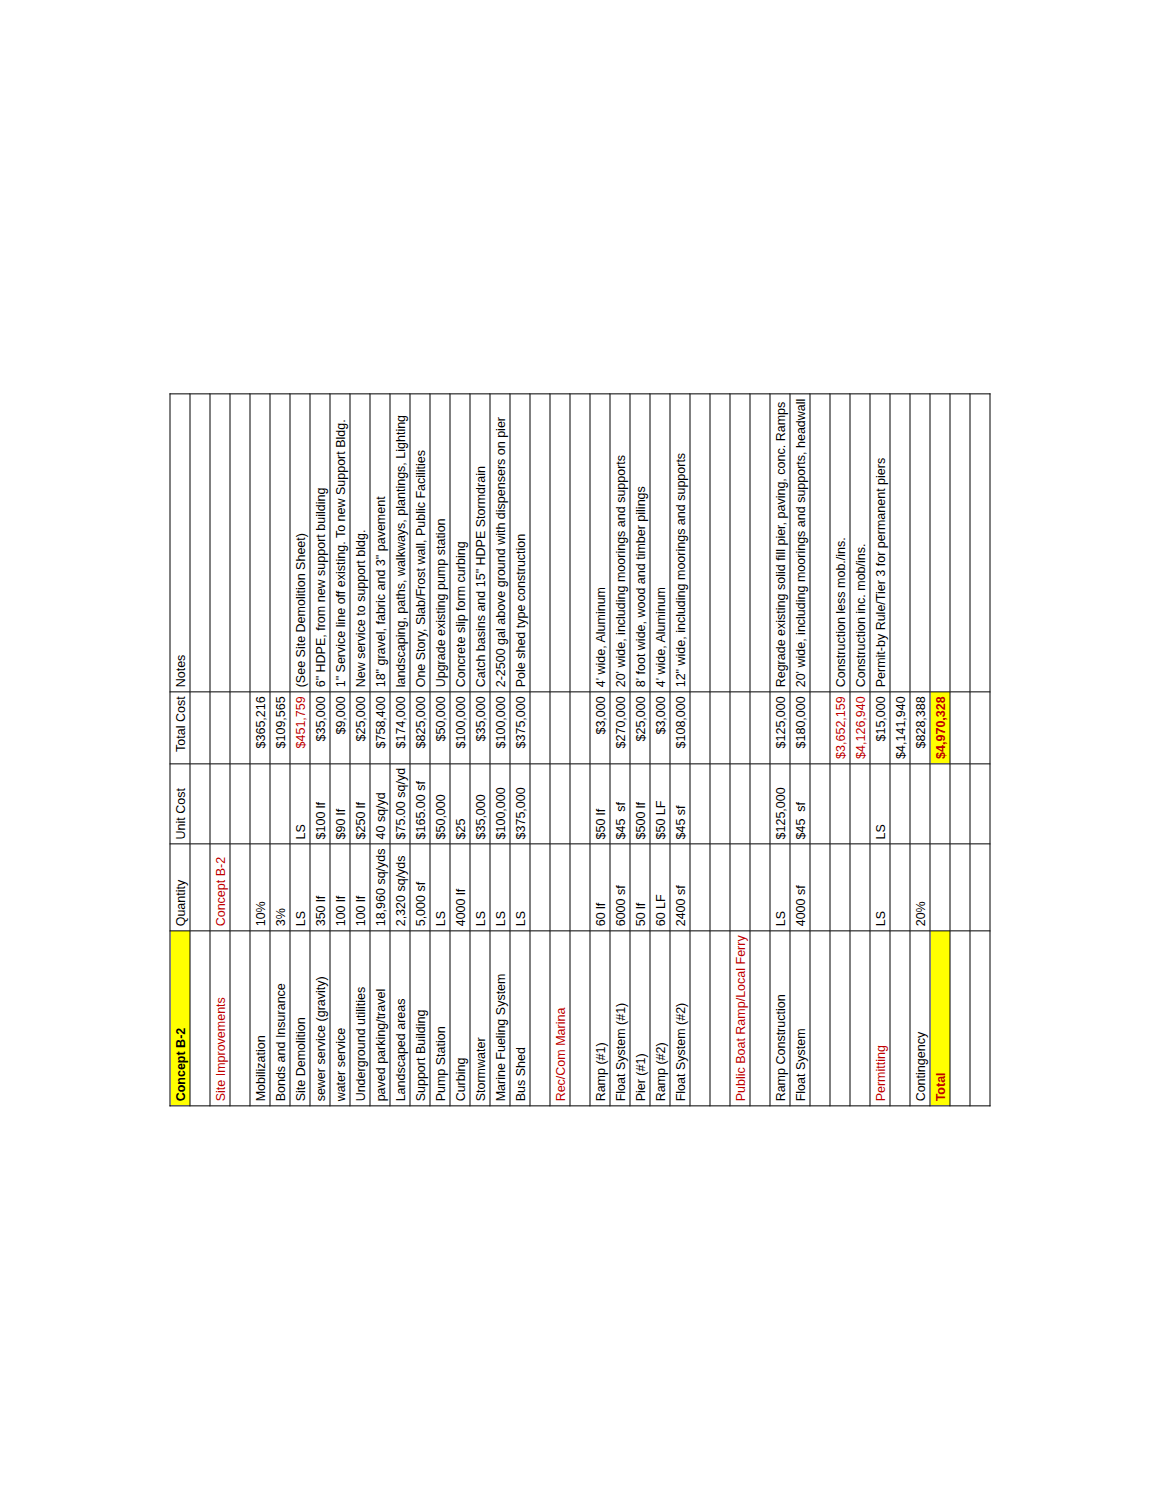| Concept B-2 | Quantity | Unit Cost | Total Cost | Notes |
| Site Improvements | Concept B-2 | | | |
| Mobilization | 10% | | $365,216 | |
| Bonds and Insurance | 3% | | $109,565 | |
| Site Demolition | LS | LS | $451,759 | (See Site Demolition Sheet) |
| sewer service (gravity) | 350 lf | $100 lf | $35,000 | 6" HDPE, from new support building |
| water service | 100 lf | $90 lf | $9,000 | 1" Service line off existing. To new Support Bldg. |
| Underground utilities | 100 lf | $250 lf | $25,000 | New service to support bldg. |
| paved parking/travel | 18,960 sq/yds | 40 sq/yd | $758,400 | 18" gravel, fabric and 3" pavement |
| Landscaped areas | 2,320 sq/yds | $75.00 sq/yd | $174,000 | landscaping, paths, walkways, plantings, Lighting |
| Support Building | 5,000 sf | $165.00 sf | $825,000 | One Story, Slab/Frost wall, Public Facilities |
| Pump Station | LS | $50,000 | $50,000 | Upgrade existing pump station |
| Curbing | 4000 lf | $25 | $100,000 | Concrete slip form curbing |
| Stormwater | LS | $35,000 | $35,000 | Catch basins and 15" HDPE Stormdrain |
| Marine Fueling System | LS | $100,000 | $100,000 | 2-2500 gal above ground with dispensers on pier |
| Bus Shed | LS | $375,000 | $375,000 | Pole shed type construction |
| Rec/Com Marina | | | | |
| Ramp (#1) | 60 lf | $50 lf | $3,000 | 4' wide, Aluminum |
| Float System (#1) | 6000 sf | $45 sf | $270,000 | 20' wide, including moorings and supports |
| Pier (#1) | 50 lf | $500 lf | $25,000 | 8' foot wide, wood and timber pilings |
| Ramp (#2) | 60 LF | $50 LF | $3,000 | 4' wide, Aluminum |
| Float System (#2) | 2400 sf | $45 sf | $108,000 | 12" wide, including moorings and supports |
| Public Boat Ramp/Local Ferry | | | | |
| Ramp Construction | LS | $125,000 | $125,000 | Regrade existing solid fill pier, paving, conc. Ramps |
| Float System | 4000 sf | $45 sf | $180,000 | 20' wide, including moorings and supports, headwall |
| | | | $3,652,159 | Construction less mob./ins. |
| | | | $4,126,940 | Construction inc. mob/ins. |
| Permitting | LS | LS | $15,000 | Permit-by Rule/Tier 3 for permanent piers |
| | | | $4,141,940 | |
| Contingency | 20% | | $828,388 | |
| Total | | | $4,970,328 | |